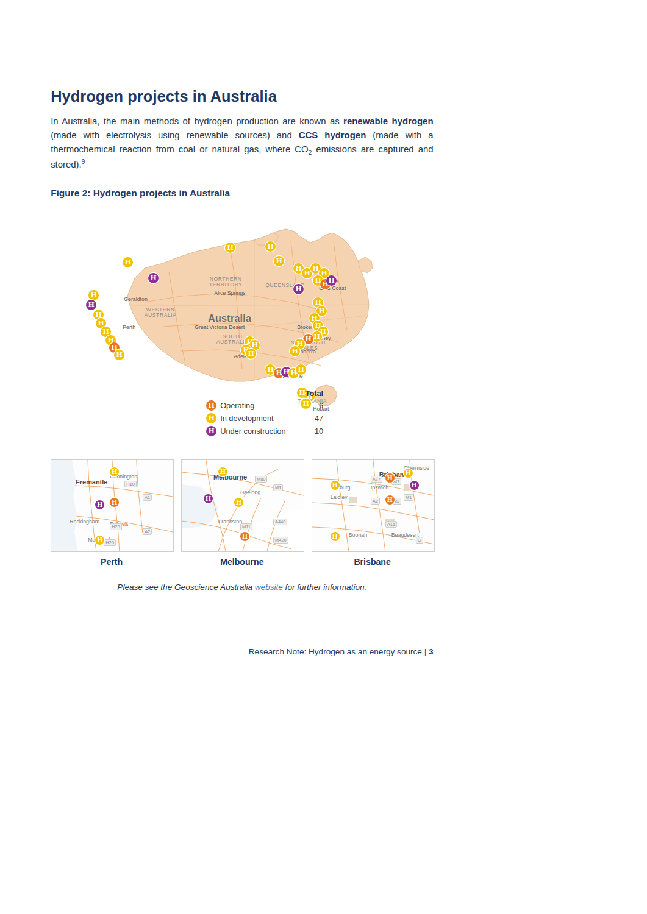Hydrogen projects in Australia
In Australia, the main methods of hydrogen production are known as renewable hydrogen (made with electrolysis using renewable sources) and CCS hydrogen (made with a thermochemical reaction from coal or natural gas, where CO2 emissions are captured and stored).9
Figure 2: Hydrogen projects in Australia
Australia
NORTHERN
TERRITORY
QUEENSLAND
WESTERN
AUSTRALIA
SOUTH
AUSTRALIA
NEW SOUTH
WALES
VICTORIA
TASMANIA
Alice Springs
Great Victoria Desert
Adelaide
Broken Hill
Sydney
Canberra
Melbourne
Hobart
Brisbane
Gold Coast
Geraldton
Perth
H
H
H
H
H
H
H
H
H
H
H
H
H
H
H
H
H
H
H
H
H
H
H
H
H
H
H
H
H
H
H
H
H
H
H
H
H
H
H
H
H
H
| | | Total |
| H | Operating | 6 |
| H | In development | 47 |
| H | Under construction | 10 |
Fremantle
Cannington
Rockingham
Baldivis
Mandurah
H10
A1
H25
A2
H20
H
H
H
H
Perth
Melbourne
Geelong
Frankston
M80
M1
M11
A440
M420
H
H
H
H
Melbourne
Brisbane
Chermside
Marburg
Ipswich
Laidley
Boonah
Beaudesert
A77
M7
M1
A2
M2
A15
G
H
H
H
H
H
H
Brisbane
Please see the Geoscience Australia website for further information.
Research Note: Hydrogen as an energy source | 3